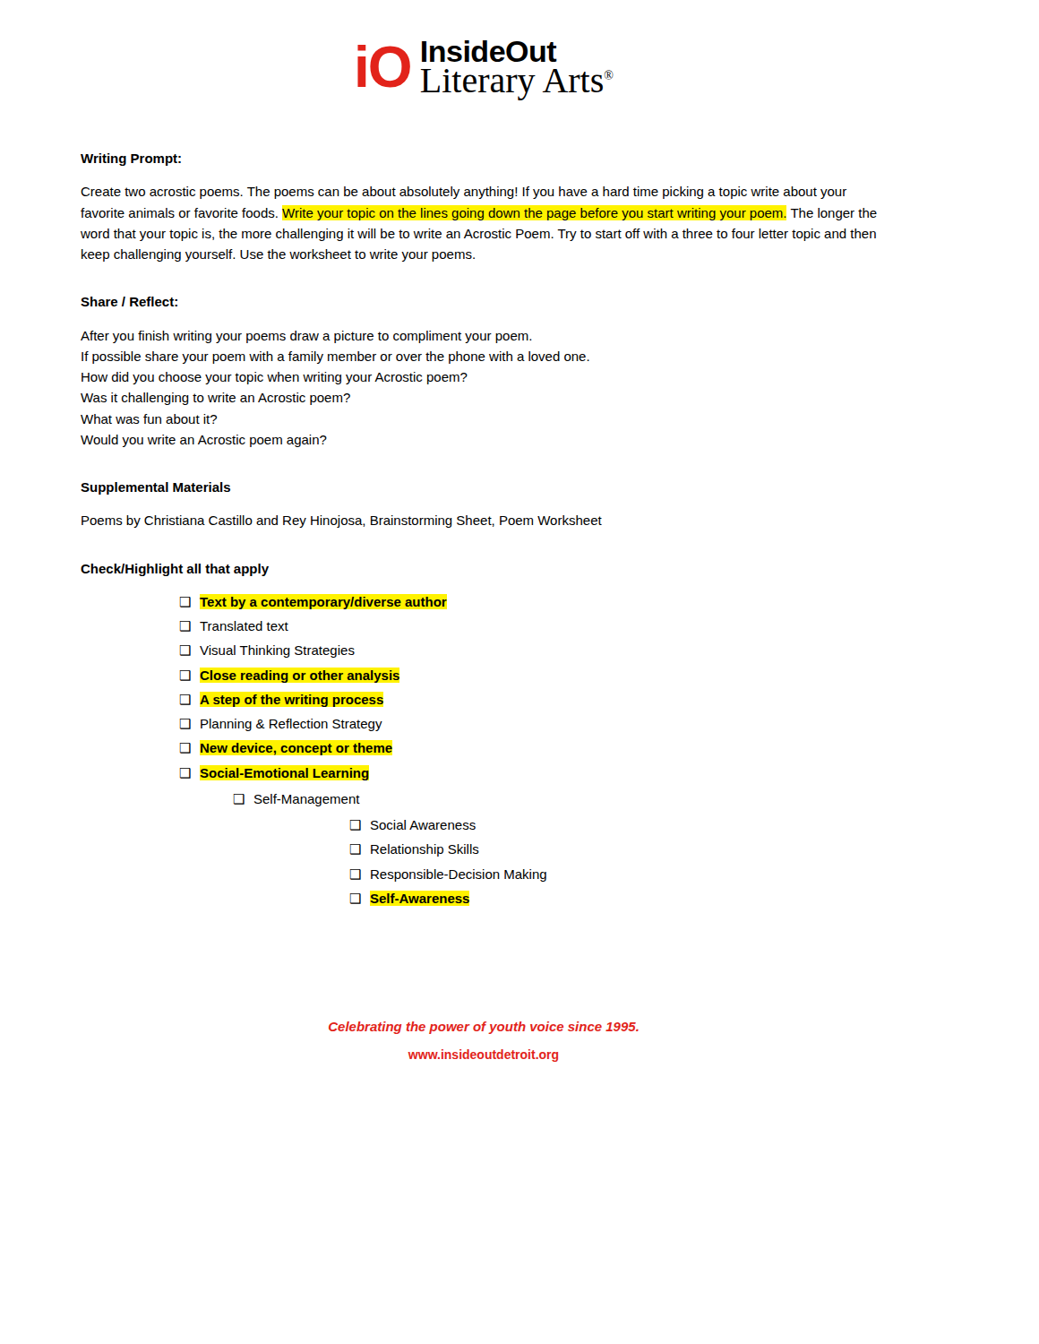iO InsideOut Literary Arts®
Writing Prompt:
Create two acrostic poems. The poems can be about absolutely anything! If you have a hard time picking a topic write about your favorite animals or favorite foods. Write your topic on the lines going down the page before you start writing your poem. The longer the word that your topic is, the more challenging it will be to write an Acrostic Poem. Try to start off with a three to four letter topic and then keep challenging yourself. Use the worksheet to write your poems.
Share / Reflect:
After you finish writing your poems draw a picture to compliment your poem.
If possible share your poem with a family member or over the phone with a loved one.
How did you choose your topic when writing your Acrostic poem?
Was it challenging to write an Acrostic poem?
What was fun about it?
Would you write an Acrostic poem again?
Supplemental Materials
Poems by Christiana Castillo and Rey Hinojosa, Brainstorming Sheet, Poem Worksheet
Check/Highlight all that apply
Text by a contemporary/diverse author
Translated text
Visual Thinking Strategies
Close reading or other analysis
A step of the writing process
Planning & Reflection Strategy
New device, concept or theme
Social-Emotional Learning
Self-Management
Social Awareness
Relationship Skills
Responsible-Decision Making
Self-Awareness
Celebrating the power of youth voice since 1995.
www.insideoutdetroit.org